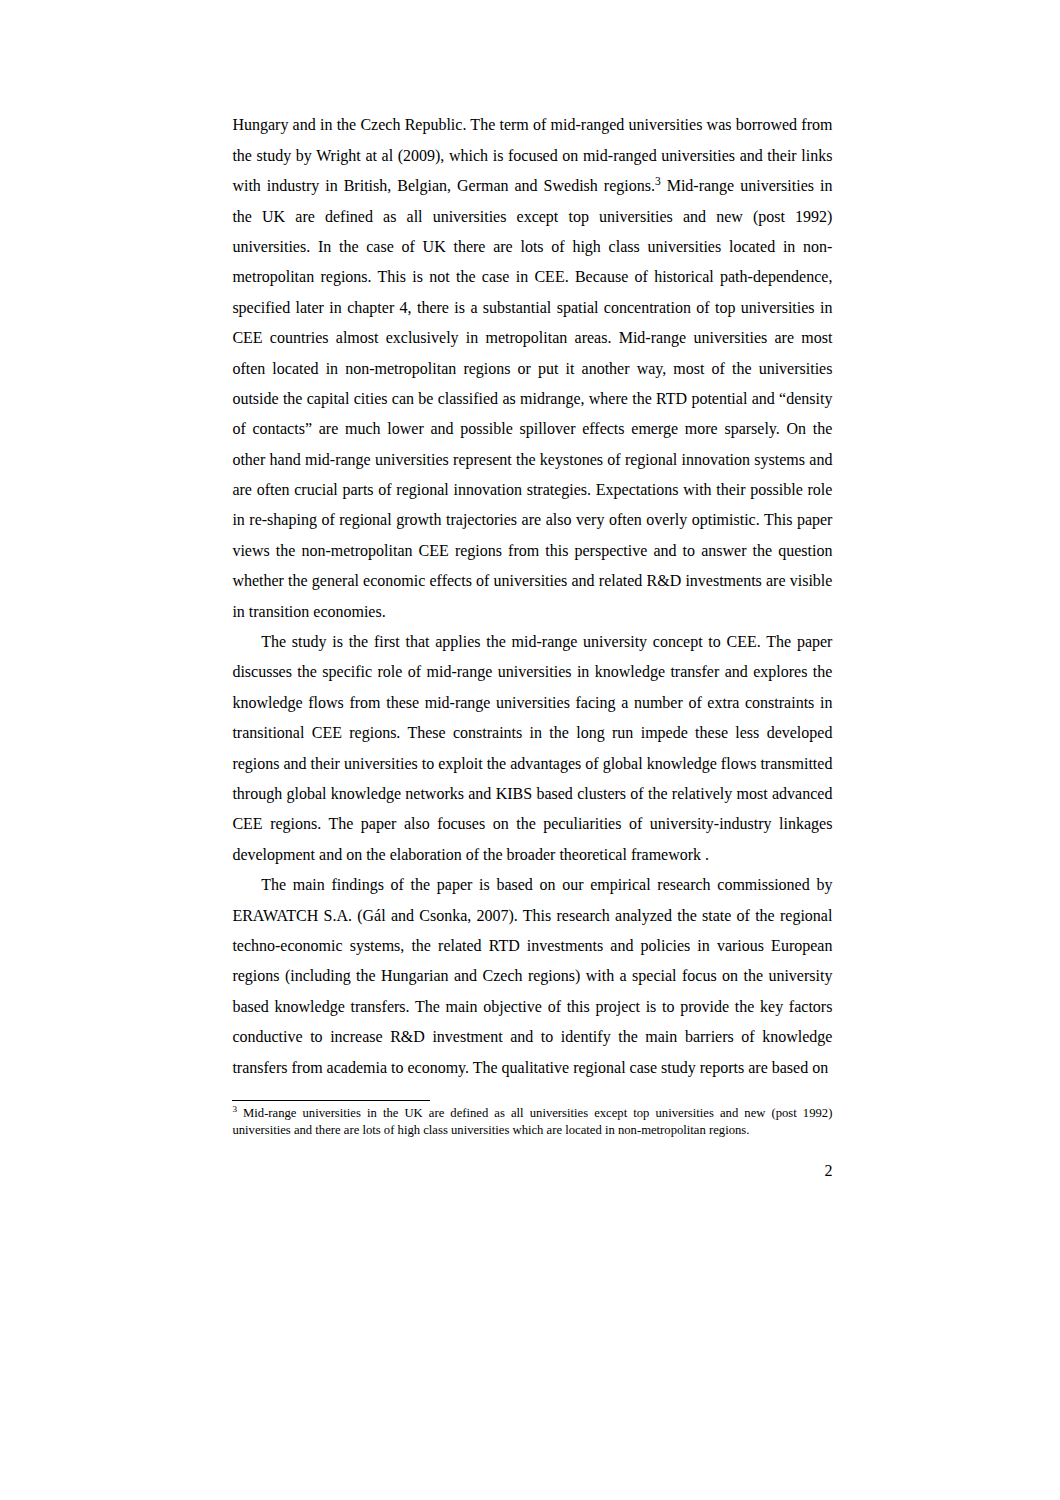Hungary and in the Czech Republic. The term of mid-ranged universities was borrowed from the study by Wright at al (2009), which is focused on mid-ranged universities and their links with industry in British, Belgian, German and Swedish regions.3 Mid-range universities in the UK are defined as all universities except top universities and new (post 1992) universities. In the case of UK there are lots of high class universities located in non-metropolitan regions. This is not the case in CEE. Because of historical path-dependence, specified later in chapter 4, there is a substantial spatial concentration of top universities in CEE countries almost exclusively in metropolitan areas. Mid-range universities are most often located in non-metropolitan regions or put it another way, most of the universities outside the capital cities can be classified as midrange, where the RTD potential and “density of contacts” are much lower and possible spillover effects emerge more sparsely. On the other hand mid-range universities represent the keystones of regional innovation systems and are often crucial parts of regional innovation strategies. Expectations with their possible role in re-shaping of regional growth trajectories are also very often overly optimistic. This paper views the non-metropolitan CEE regions from this perspective and to answer the question whether the general economic effects of universities and related R&D investments are visible in transition economies.
The study is the first that applies the mid-range university concept to CEE. The paper discusses the specific role of mid-range universities in knowledge transfer and explores the knowledge flows from these mid-range universities facing a number of extra constraints in transitional CEE regions. These constraints in the long run impede these less developed regions and their universities to exploit the advantages of global knowledge flows transmitted through global knowledge networks and KIBS based clusters of the relatively most advanced CEE regions. The paper also focuses on the peculiarities of university-industry linkages development and on the elaboration of the broader theoretical framework .
The main findings of the paper is based on our empirical research commissioned by ERAWATCH S.A. (Gál and Csonka, 2007). This research analyzed the state of the regional techno-economic systems, the related RTD investments and policies in various European regions (including the Hungarian and Czech regions) with a special focus on the university based knowledge transfers. The main objective of this project is to provide the key factors conductive to increase R&D investment and to identify the main barriers of knowledge transfers from academia to economy. The qualitative regional case study reports are based on
3 Mid-range universities in the UK are defined as all universities except top universities and new (post 1992) universities and there are lots of high class universities which are located in non-metropolitan regions.
2